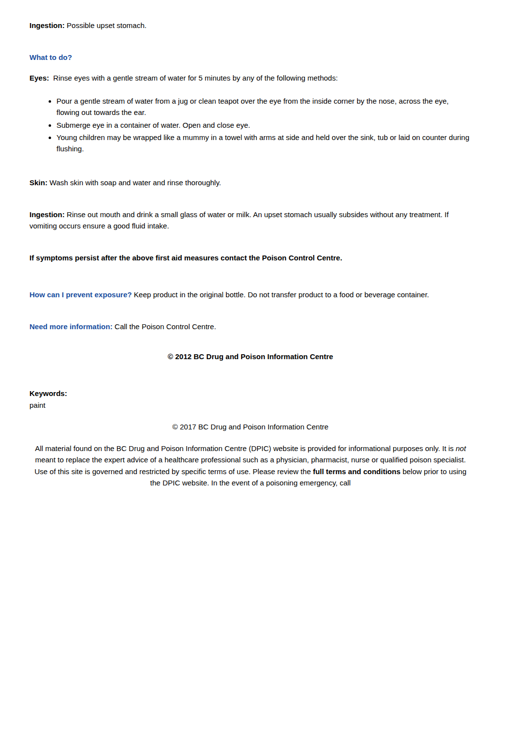Ingestion: Possible upset stomach.
What to do?
Eyes: Rinse eyes with a gentle stream of water for 5 minutes by any of the following methods:
Pour a gentle stream of water from a jug or clean teapot over the eye from the inside corner by the nose, across the eye, flowing out towards the ear.
Submerge eye in a container of water. Open and close eye.
Young children may be wrapped like a mummy in a towel with arms at side and held over the sink, tub or laid on counter during flushing.
Skin: Wash skin with soap and water and rinse thoroughly.
Ingestion: Rinse out mouth and drink a small glass of water or milk. An upset stomach usually subsides without any treatment. If vomiting occurs ensure a good fluid intake.
If symptoms persist after the above first aid measures contact the Poison Control Centre.
How can I prevent exposure? Keep product in the original bottle. Do not transfer product to a food or beverage container.
Need more information: Call the Poison Control Centre.
© 2012 BC Drug and Poison Information Centre
Keywords: paint
© 2017 BC Drug and Poison Information Centre
All material found on the BC Drug and Poison Information Centre (DPIC) website is provided for informational purposes only. It is not meant to replace the expert advice of a healthcare professional such as a physician, pharmacist, nurse or qualified poison specialist. Use of this site is governed and restricted by specific terms of use. Please review the full terms and conditions below prior to using the DPIC website. In the event of a poisoning emergency, call